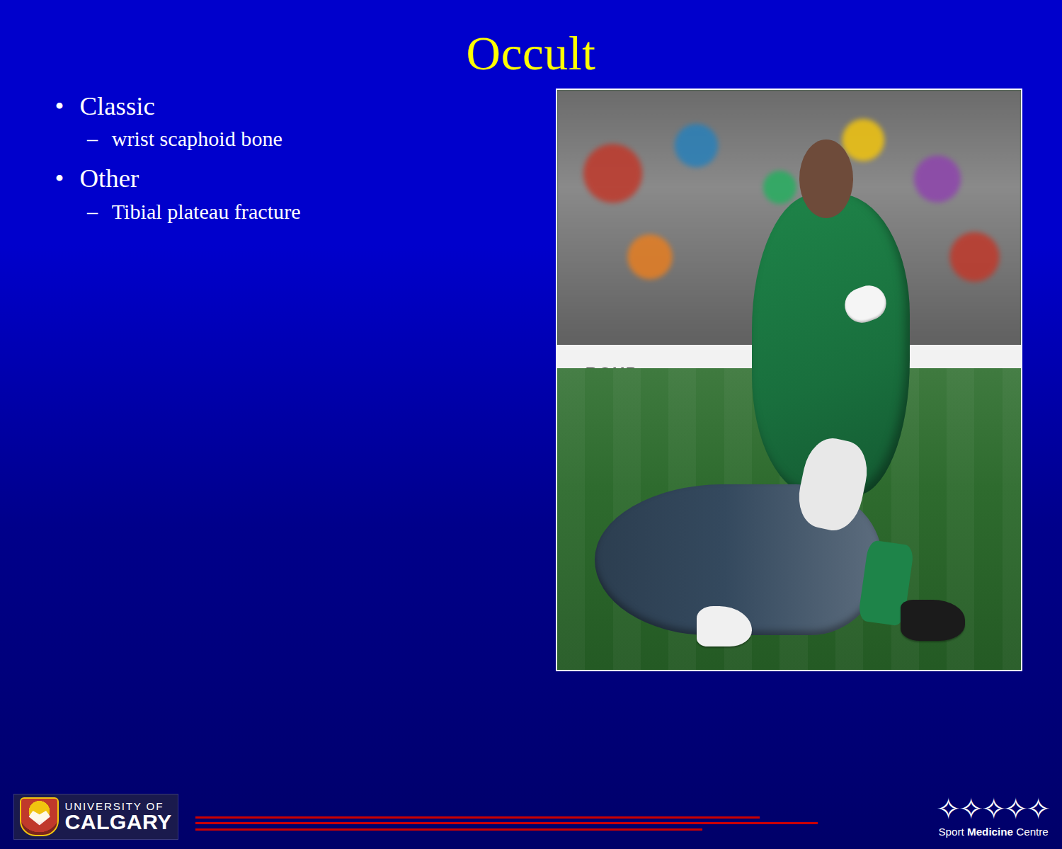Occult
Classic
wrist scaphoid bone
Other
Tibial plateau fracture
ROUP
UNIVERSITY OF CALGARY
✧✧✧✧✧
Sport Medicine Centre